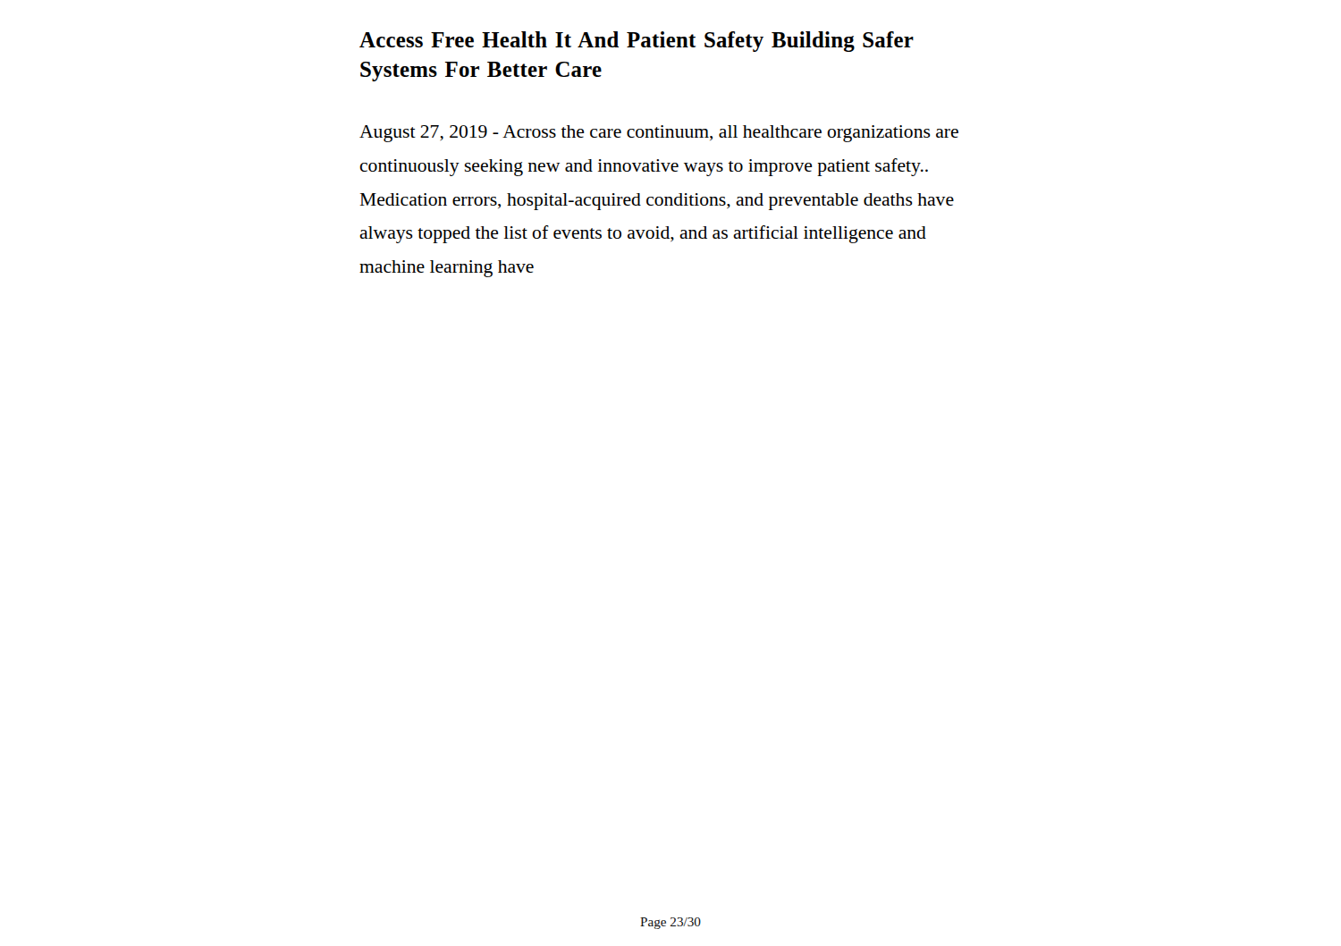Access Free Health It And Patient Safety Building Safer Systems For Better Care
August 27, 2019 - Across the care continuum, all healthcare organizations are continuously seeking new and innovative ways to improve patient safety.. Medication errors, hospital-acquired conditions, and preventable deaths have always topped the list of events to avoid, and as artificial intelligence and machine learning have
Page 23/30